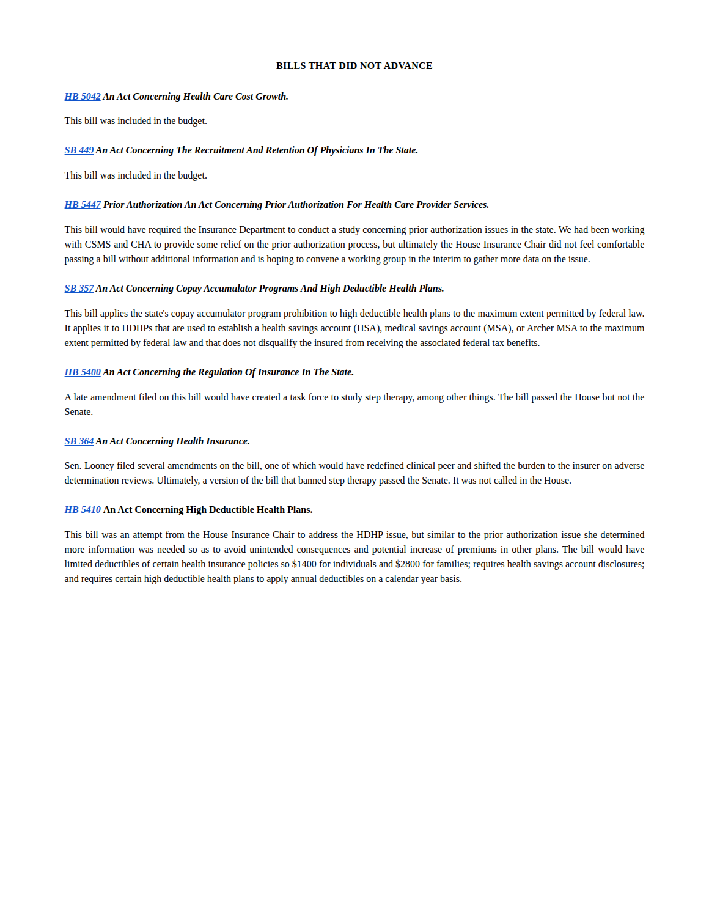BILLS THAT DID NOT ADVANCE
HB 5042 An Act Concerning Health Care Cost Growth.
This bill was included in the budget.
SB 449 An Act Concerning The Recruitment And Retention Of Physicians In The State.
This bill was included in the budget.
HB 5447 Prior Authorization An Act Concerning Prior Authorization For Health Care Provider Services.
This bill would have required the Insurance Department to conduct a study concerning prior authorization issues in the state. We had been working with CSMS and CHA to provide some relief on the prior authorization process, but ultimately the House Insurance Chair did not feel comfortable passing a bill without additional information and is hoping to convene a working group in the interim to gather more data on the issue.
SB 357 An Act Concerning Copay Accumulator Programs And High Deductible Health Plans.
This bill applies the state's copay accumulator program prohibition to high deductible health plans to the maximum extent permitted by federal law. It applies it to HDHPs that are used to establish a health savings account (HSA), medical savings account (MSA), or Archer MSA to the maximum extent permitted by federal law and that does not disqualify the insured from receiving the associated federal tax benefits.
HB 5400 An Act Concerning the Regulation Of Insurance In The State.
A late amendment filed on this bill would have created a task force to study step therapy, among other things. The bill passed the House but not the Senate.
SB 364 An Act Concerning Health Insurance.
Sen. Looney filed several amendments on the bill, one of which would have redefined clinical peer and shifted the burden to the insurer on adverse determination reviews. Ultimately, a version of the bill that banned step therapy passed the Senate. It was not called in the House.
HB 5410 An Act Concerning High Deductible Health Plans.
This bill was an attempt from the House Insurance Chair to address the HDHP issue, but similar to the prior authorization issue she determined more information was needed so as to avoid unintended consequences and potential increase of premiums in other plans. The bill would have limited deductibles of certain health insurance policies so $1400 for individuals and $2800 for families; requires health savings account disclosures; and requires certain high deductible health plans to apply annual deductibles on a calendar year basis.